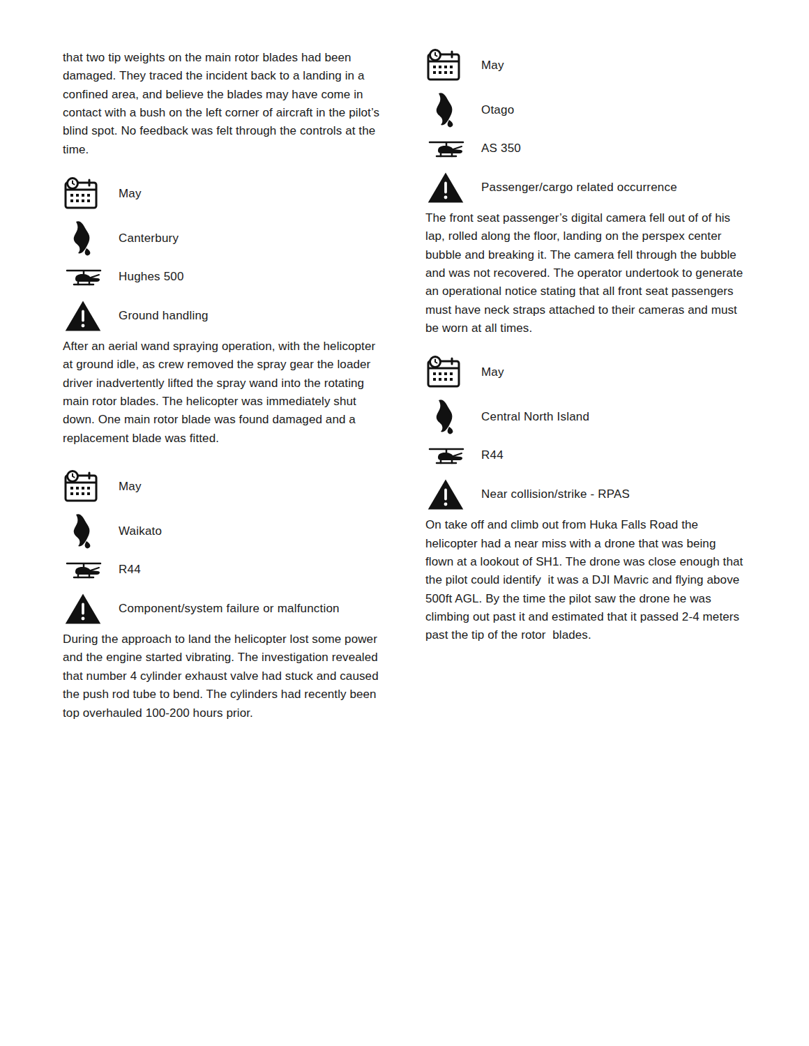that two tip weights on the main rotor blades had been damaged. They traced the incident back to a landing in a confined area, and believe the blades may have come in contact with a bush on the left corner of aircraft in the pilot’s blind spot. No feedback was felt through the controls at the time.
May
Canterbury
Hughes 500
Ground handling
After an aerial wand spraying operation, with the helicopter at ground idle, as crew removed the spray gear the loader driver inadvertently lifted the spray wand into the rotating main rotor blades. The helicopter was immediately shut down. One main rotor blade was found damaged and a replacement blade was fitted.
May
Waikato
R44
Component/system failure or malfunction
During the approach to land the helicopter lost some power and the engine started vibrating. The investigation revealed that number 4 cylinder exhaust valve had stuck and caused the push rod tube to bend. The cylinders had recently been top overhauled 100-200 hours prior.
May
Otago
AS 350
Passenger/cargo related occurrence
The front seat passenger’s digital camera fell out of of his lap, rolled along the floor, landing on the perspex center bubble and breaking it. The camera fell through the bubble and was not recovered. The operator undertook to generate an operational notice stating that all front seat passengers must have neck straps attached to their cameras and must be worn at all times.
May
Central North Island
R44
Near collision/strike - RPAS
On take off and climb out from Huka Falls Road the helicopter had a near miss with a drone that was being flown at a lookout of SH1. The drone was close enough that the pilot could identify it was a DJI Mavric and flying above 500ft AGL. By the time the pilot saw the drone he was climbing out past it and estimated that it passed 2-4 meters past the tip of the rotor blades.